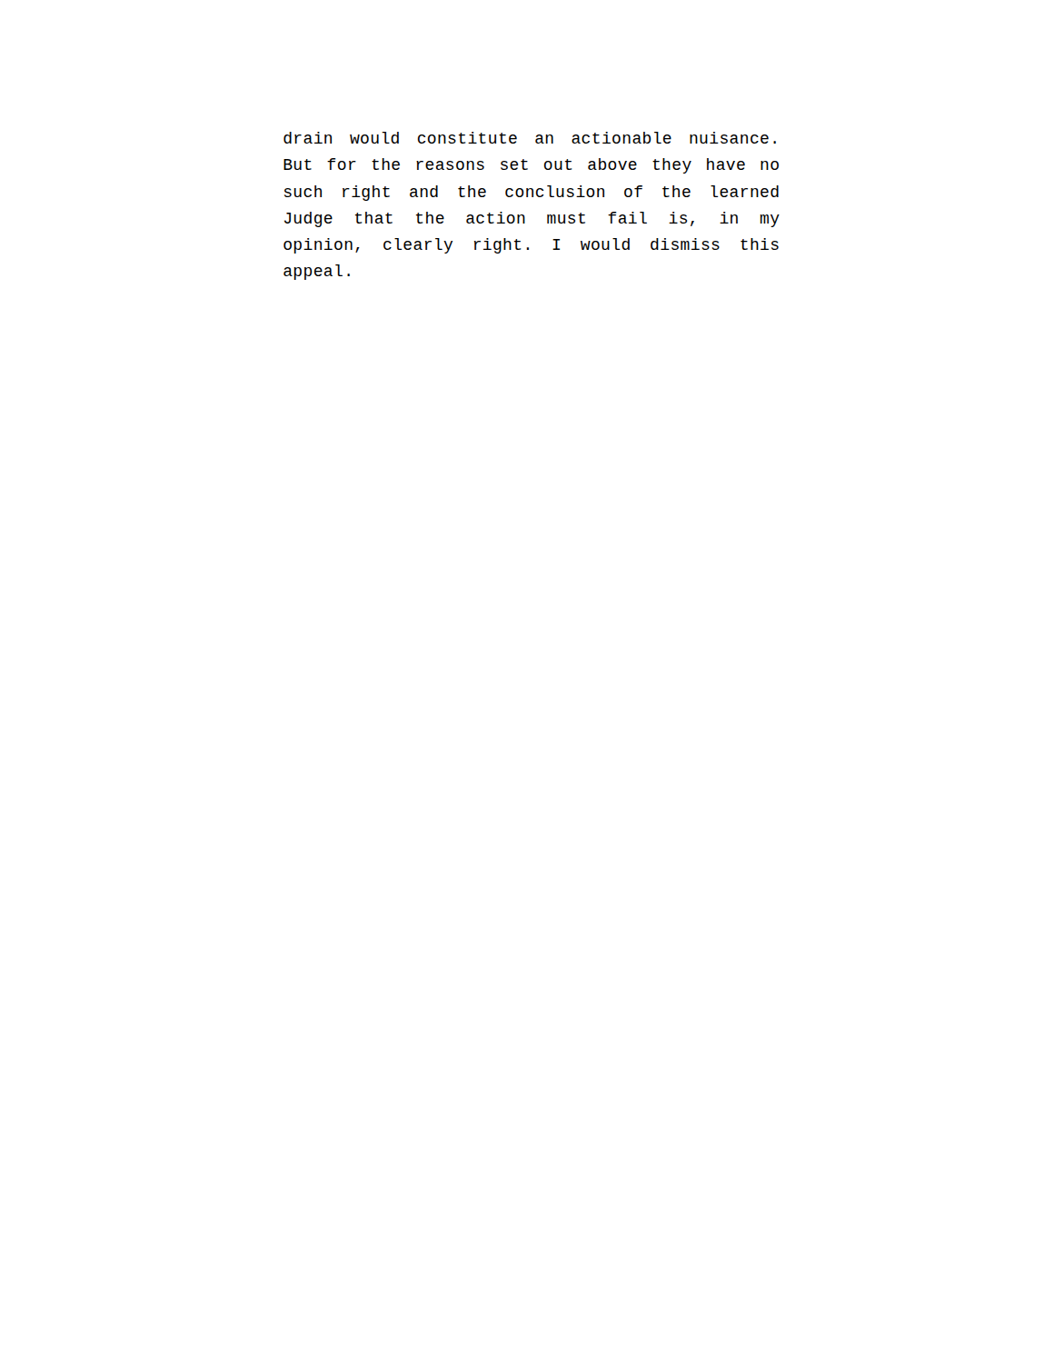drain would constitute an actionable nuisance. But for the reasons set out above they have no such right and the conclusion of the learned Judge that the action must fail is, in my opinion, clearly right. I would dismiss this appeal.